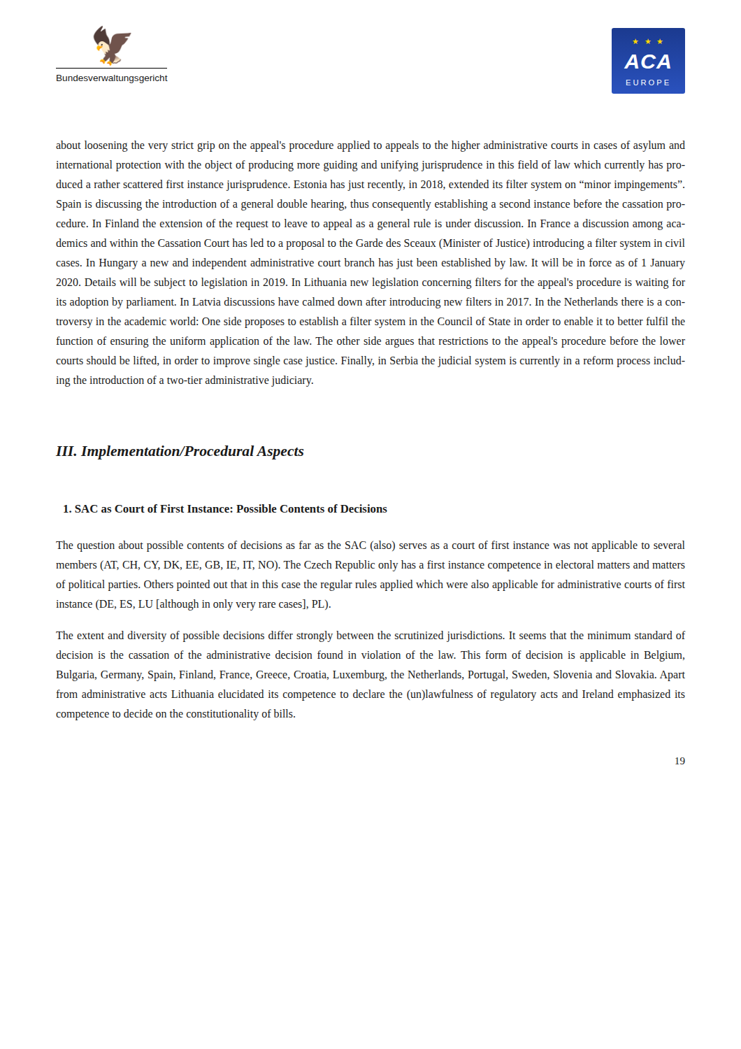🦅
Bundesverwaltungsgericht
★ ★ ★ ACA EUROPE
about loosening the very strict grip on the appeal's procedure applied to appeals to the higher administrative courts in cases of asylum and international protection with the object of producing more guiding and unifying jurisprudence in this field of law which currently has produced a rather scattered first instance jurisprudence. Estonia has just recently, in 2018, extended its filter system on “minor impingements”. Spain is discussing the introduction of a general double hearing, thus consequently establishing a second instance before the cassation procedure. In Finland the extension of the request to leave to appeal as a general rule is under discussion. In France a discussion among academics and within the Cassation Court has led to a proposal to the Garde des Sceaux (Minister of Justice) introducing a filter system in civil cases. In Hungary a new and independent administrative court branch has just been established by law. It will be in force as of 1 January 2020. Details will be subject to legislation in 2019. In Lithuania new legislation concerning filters for the appeal's procedure is waiting for its adoption by parliament. In Latvia discussions have calmed down after introducing new filters in 2017. In the Netherlands there is a controversy in the academic world: One side proposes to establish a filter system in the Council of State in order to enable it to better fulfil the function of ensuring the uniform application of the law. The other side argues that restrictions to the appeal's procedure before the lower courts should be lifted, in order to improve single case justice. Finally, in Serbia the judicial system is currently in a reform process including the introduction of a two-tier administrative judiciary.
III. Implementation/Procedural Aspects
1. SAC as Court of First Instance: Possible Contents of Decisions
The question about possible contents of decisions as far as the SAC (also) serves as a court of first instance was not applicable to several members (AT, CH, CY, DK, EE, GB, IE, IT, NO). The Czech Republic only has a first instance competence in electoral matters and matters of political parties. Others pointed out that in this case the regular rules applied which were also applicable for administrative courts of first instance (DE, ES, LU [although in only very rare cases], PL).
The extent and diversity of possible decisions differ strongly between the scrutinized jurisdictions. It seems that the minimum standard of decision is the cassation of the administrative decision found in violation of the law. This form of decision is applicable in Belgium, Bulgaria, Germany, Spain, Finland, France, Greece, Croatia, Luxemburg, the Netherlands, Portugal, Sweden, Slovenia and Slovakia. Apart from administrative acts Lithuania elucidated its competence to declare the (un)lawfulness of regulatory acts and Ireland emphasized its competence to decide on the constitutionality of bills.
19